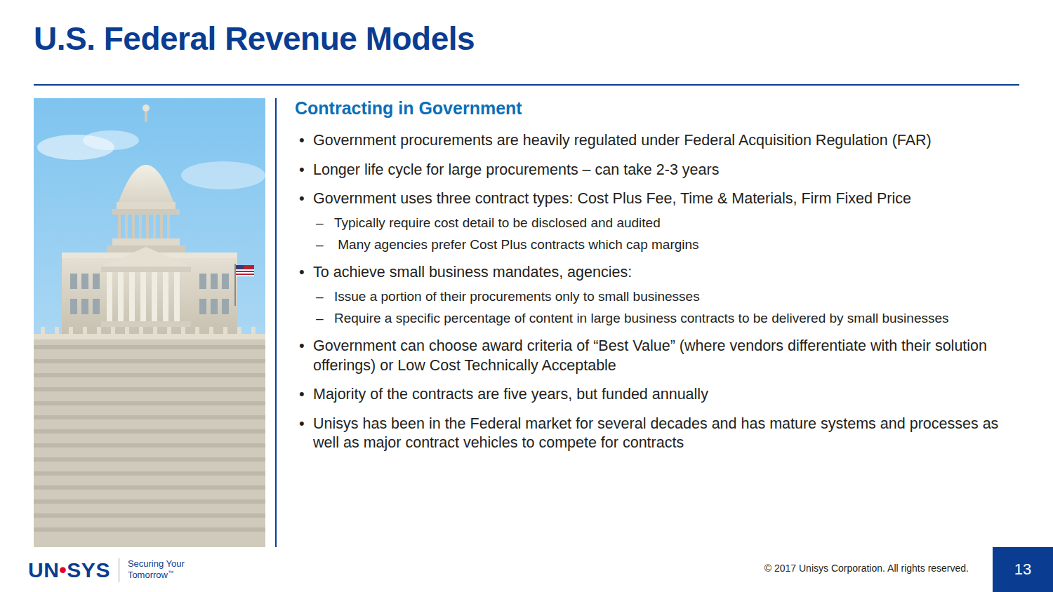U.S. Federal Revenue Models
Contracting in Government
Government procurements are heavily regulated under Federal Acquisition Regulation (FAR)
Longer life cycle for large procurements – can take 2-3 years
Government uses three contract types: Cost Plus Fee, Time & Materials, Firm Fixed Price
Typically require cost detail to be disclosed and audited
Many agencies prefer Cost Plus contracts which cap margins
To achieve small business mandates, agencies:
Issue a portion of their procurements only to small businesses
Require a specific percentage of content in large business contracts to be delivered by small businesses
Government can choose award criteria of “Best Value” (where vendors differentiate with their solution offerings) or Low Cost Technically Acceptable
Majority of the contracts are five years, but funded annually
Unisys has been in the Federal market for several decades and has mature systems and processes as well as major contract vehicles to compete for contracts
UN•SYS
Securing Your
Tomorrow™
© 2017 Unisys Corporation. All rights reserved.
13